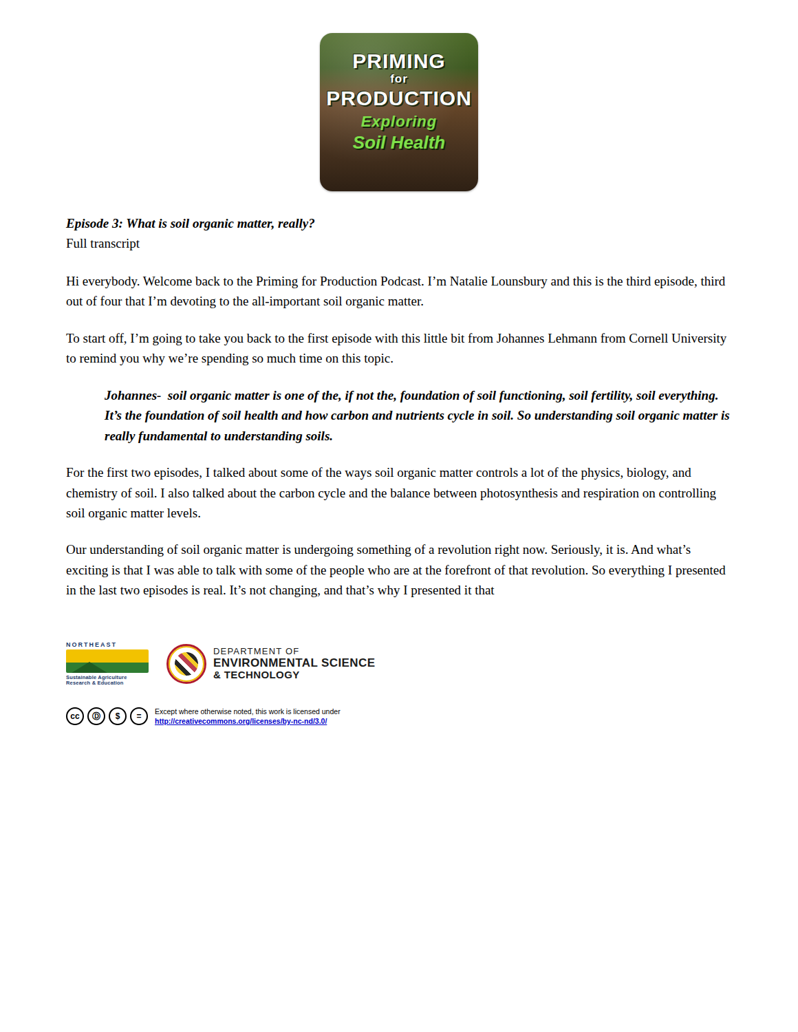Priming
for
Production
Exploring
Soil Health
Episode 3: What is soil organic matter, really?
Full transcript
Hi everybody. Welcome back to the Priming for Production Podcast. I’m Natalie Lounsbury and this is the third episode, third out of four that I’m devoting to the all-important soil organic matter.
To start off, I’m going to take you back to the first episode with this little bit from Johannes Lehmann from Cornell University to remind you why we’re spending so much time on this topic.
Johannes- soil organic matter is one of the, if not the, foundation of soil functioning, soil fertility, soil everything. It’s the foundation of soil health and how carbon and nutrients cycle in soil. So understanding soil organic matter is really fundamental to understanding soils.
For the first two episodes, I talked about some of the ways soil organic matter controls a lot of the physics, biology, and chemistry of soil. I also talked about the carbon cycle and the balance between photosynthesis and respiration on controlling soil organic matter levels.
Our understanding of soil organic matter is undergoing something of a revolution right now. Seriously, it is. And what’s exciting is that I was able to talk with some of the people who are at the forefront of that revolution. So everything I presented in the last two episodes is real. It’s not changing, and that’s why I presented it that
NORTHEAST
Sustainable Agriculture
Research & Education
DEPARTMENT OF
ENVIRONMENTAL SCIENCE
& TECHNOLOGY
cc Ⓓ $ =
Except where otherwise noted, this work is licensed under
http://creativecommons.org/licenses/by-nc-nd/3.0/